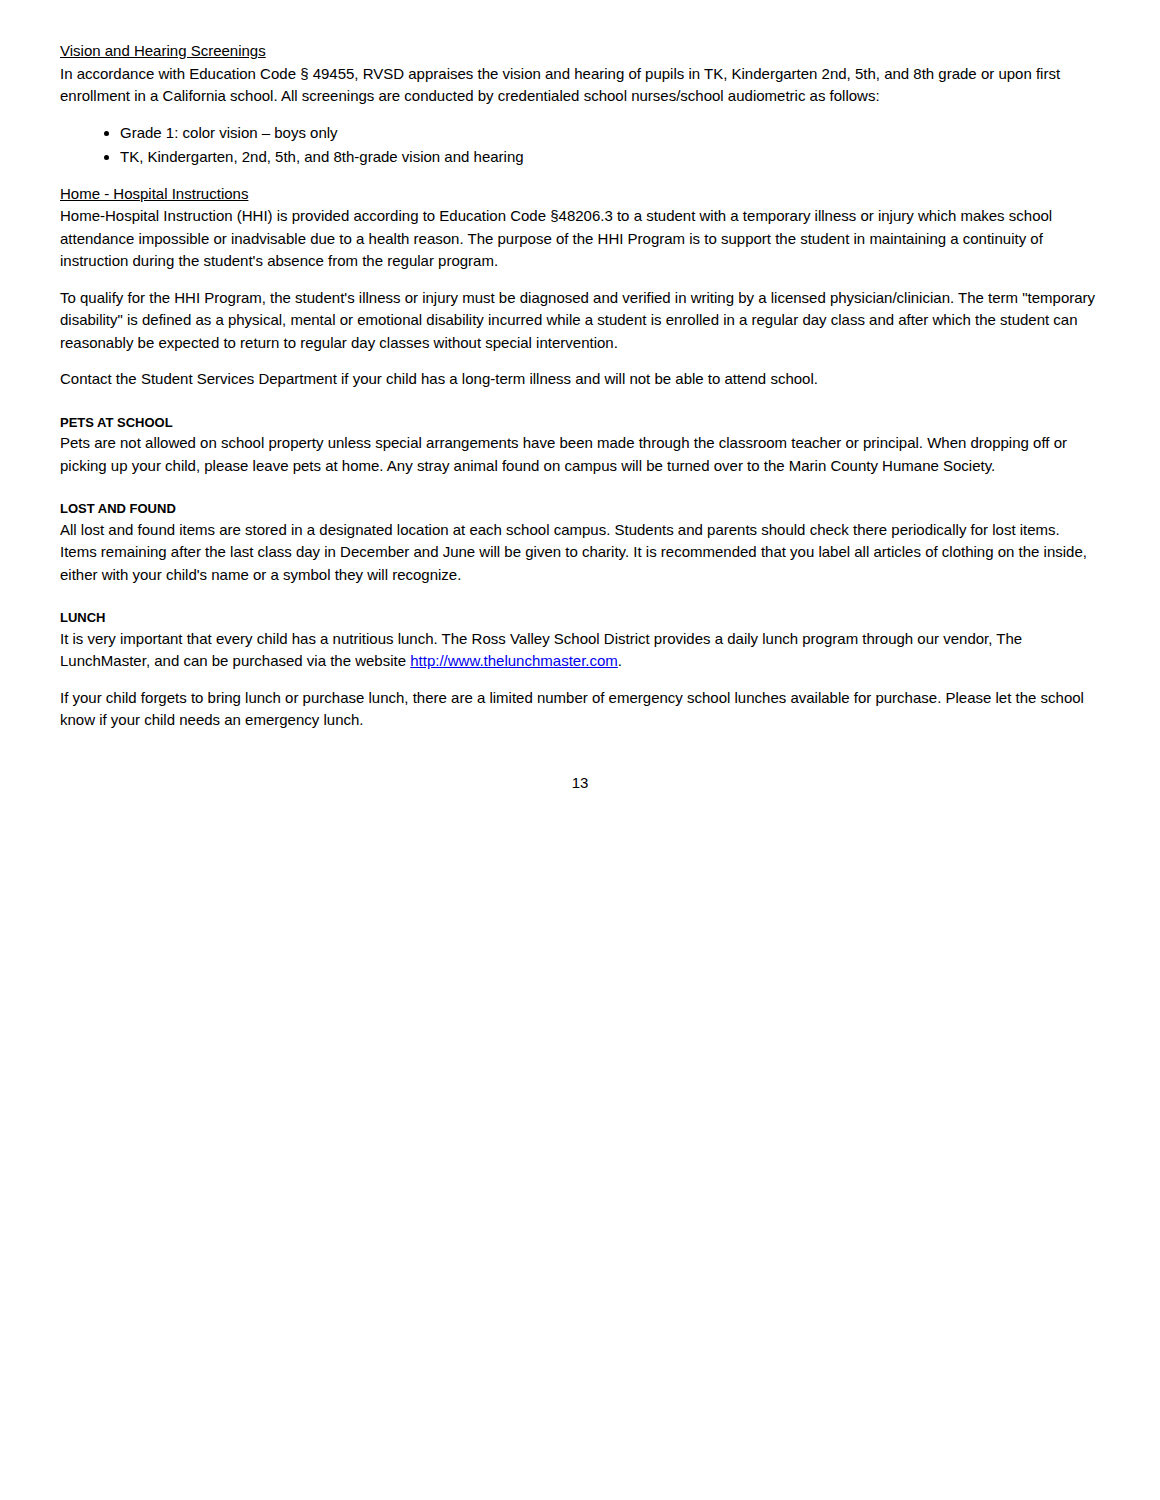Vision and Hearing Screenings
In accordance with Education Code § 49455, RVSD appraises the vision and hearing of pupils in TK, Kindergarten 2nd, 5th, and 8th grade or upon first enrollment in a California school. All screenings are conducted by credentialed school nurses/school audiometric as follows:
Grade 1: color vision – boys only
TK, Kindergarten, 2nd, 5th, and 8th-grade vision and hearing
Home - Hospital Instructions
Home-Hospital Instruction (HHI) is provided according to Education Code §48206.3 to a student with a temporary illness or injury which makes school attendance impossible or inadvisable due to a health reason. The purpose of the HHI Program is to support the student in maintaining a continuity of instruction during the student's absence from the regular program.
To qualify for the HHI Program, the student's illness or injury must be diagnosed and verified in writing by a licensed physician/clinician. The term "temporary disability" is defined as a physical, mental or emotional disability incurred while a student is enrolled in a regular day class and after which the student can reasonably be expected to return to regular day classes without special intervention.
Contact the Student Services Department if your child has a long-term illness and will not be able to attend school.
Pets at School
Pets are not allowed on school property unless special arrangements have been made through the classroom teacher or principal. When dropping off or picking up your child, please leave pets at home. Any stray animal found on campus will be turned over to the Marin County Humane Society.
Lost and Found
All lost and found items are stored in a designated location at each school campus. Students and parents should check there periodically for lost items. Items remaining after the last class day in December and June will be given to charity. It is recommended that you label all articles of clothing on the inside, either with your child's name or a symbol they will recognize.
Lunch
It is very important that every child has a nutritious lunch. The Ross Valley School District provides a daily lunch program through our vendor, The LunchMaster, and can be purchased via the website http://www.thelunchmaster.com.
If your child forgets to bring lunch or purchase lunch, there are a limited number of emergency school lunches available for purchase. Please let the school know if your child needs an emergency lunch.
13